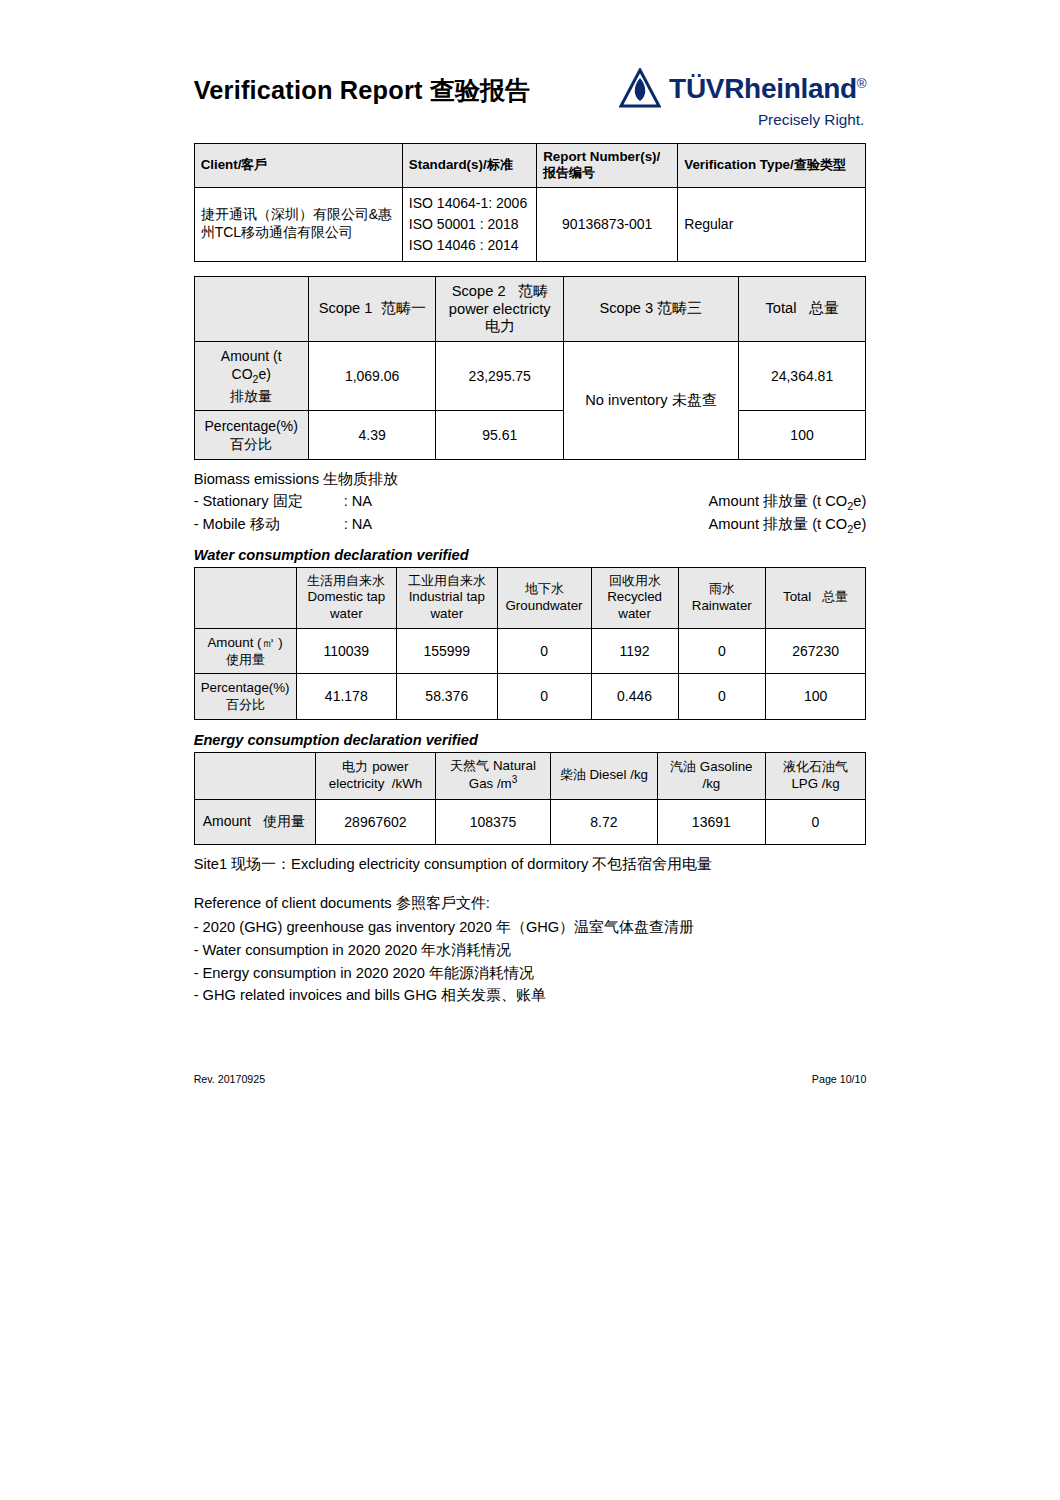Verification Report 查验报告
TÜVRheinland®
Precisely Right.
| Client/客戶 | Standard(s)/标准 | Report Number(s)/报告编号 | Verification Type/查验类型 |
| --- | --- | --- | --- |
| 捷开通讯（深圳）有限公司&惠州TCL移动通信有限公司 | ISO 14064-1: 2006 ISO 50001 : 2018 ISO 14046 : 2014 | 90136873-001 | Regular |
| | Scope 1 范畴一 | Scope 2 范畴 power electricty 电力 | Scope 3 范畴三 | Total 总量 |
| --- | --- | --- | --- | --- |
| Amount (t CO 2 e) 排放量 | 1,069.06 | 23,295.75 | No inventory 未盘查 | 24,364.81 |
| Percentage(%) 百分比 | 4.39 | 95.61 | 100 |
Biomass emissions 生物质排放
- Stationary 固定
: NA
Amount 排放量 (t CO2e)
- Mobile 移动
: NA
Amount 排放量 (t CO2e)
Water consumption declaration verified
| | 生活用自来水 Domestic tap water | 工业用自来水 Industrial tap water | 地下水 Groundwater | 回收用水 Recycled water | 雨水 Rainwater | Total 总量 |
| --- | --- | --- | --- | --- | --- | --- |
| Amount (㎥ ) 使用量 | 110039 | 155999 | 0 | 1192 | 0 | 267230 |
| Percentage(%) 百分比 | 41.178 | 58.376 | 0 | 0.446 | 0 | 100 |
Energy consumption declaration verified
| | 电力 power electricity /kWh | 天然气 Natural Gas /m 3 | 柴油 Diesel /kg | 汽油 Gasoline /kg | 液化石油气 LPG /kg |
| --- | --- | --- | --- | --- | --- |
| Amount 使用量 | 28967602 | 108375 | 8.72 | 13691 | 0 |
Site1 现场一：Excluding electricity consumption of dormitory 不包括宿舍用电量
Reference of client documents 参照客戶文件:
- 2020 (GHG) greenhouse gas inventory 2020 年（GHG）温室气体盘查清册
- Water consumption in 2020 2020 年水消耗情况
- Energy consumption in 2020 2020 年能源消耗情况
- GHG related invoices and bills GHG 相关发票、账单
Rev. 20170925
Page 10/10